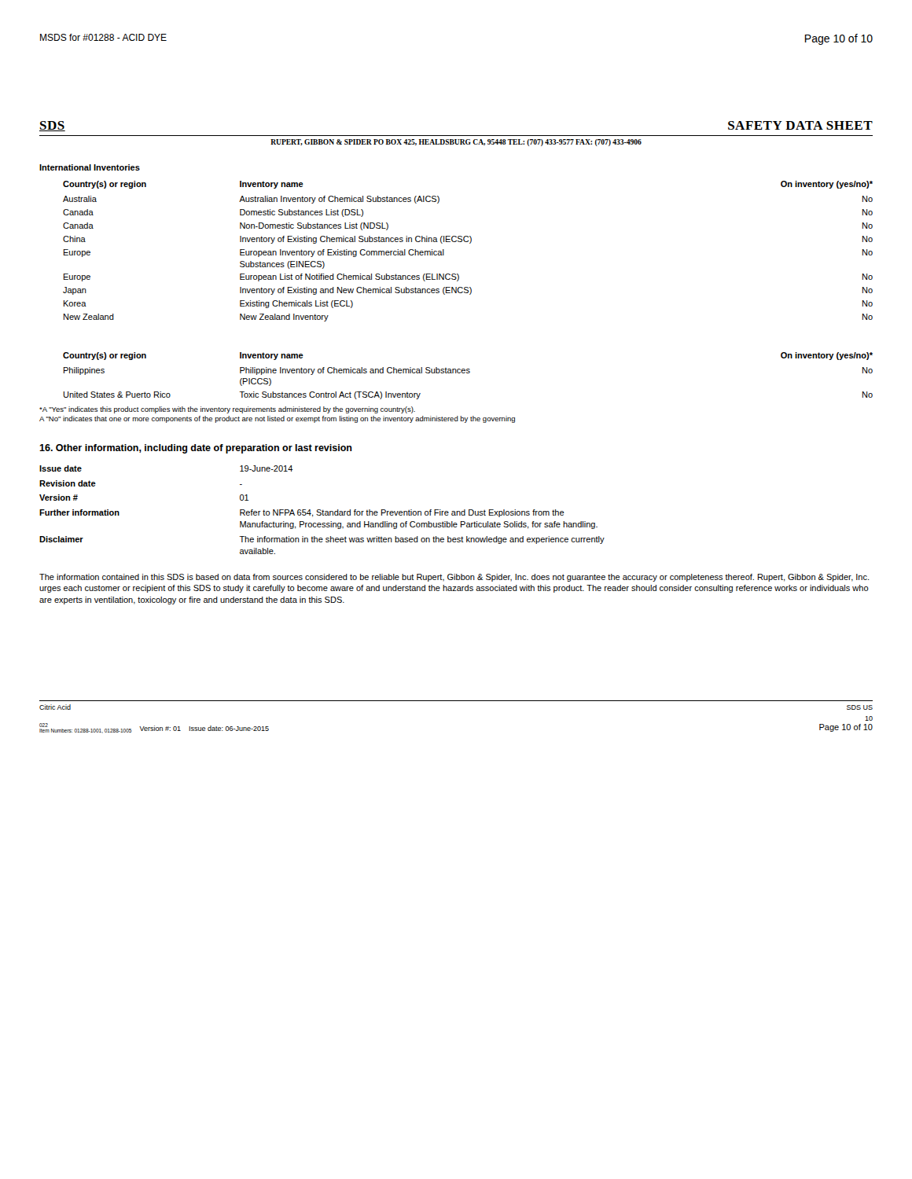MSDS for #01288 - ACID DYE
Page 10 of 10
SDS SAFETY DATA SHEET
RUPERT, GIBBON & SPIDER PO BOX 425, HEALDSBURG CA, 95448 TEL: (707) 433-9577 FAX: (707) 433-4906
International Inventories
| Country(s) or region | Inventory name | On inventory (yes/no)* |
| --- | --- | --- |
| Australia | Australian Inventory of Chemical Substances (AICS) | No |
| Canada | Domestic Substances List (DSL) | No |
| Canada | Non-Domestic Substances List (NDSL) | No |
| China | Inventory of Existing Chemical Substances in China (IECSC) | No |
| Europe | European Inventory of Existing Commercial Chemical Substances (EINECS) | No |
| Europe | European List of Notified Chemical Substances (ELINCS) | No |
| Japan | Inventory of Existing and New Chemical Substances (ENCS) | No |
| Korea | Existing Chemicals List (ECL) | No |
| New Zealand | New Zealand Inventory | No |
| Country(s) or region | Inventory name | On inventory (yes/no)* |
| Philippines | Philippine Inventory of Chemicals and Chemical Substances (PICCS) | No |
| United States & Puerto Rico | Toxic Substances Control Act (TSCA) Inventory | No |
*A "Yes" indicates this product complies with the inventory requirements administered by the governing country(s).
A "No" indicates that one or more components of the product are not listed or exempt from listing on the inventory administered by the governing
16. Other information, including date of preparation or last revision
| Issue date | 19-June-2014 |
| Revision date | - |
| Version # | 01 |
| Further information | Refer to NFPA 654, Standard for the Prevention of Fire and Dust Explosions from the Manufacturing, Processing, and Handling of Combustible Particulate Solids, for safe handling. |
| Disclaimer | The information in the sheet was written based on the best knowledge and experience currently available. |
The information contained in this SDS is based on data from sources considered to be reliable but Rupert, Gibbon & Spider, Inc. does not guarantee the accuracy or completeness thereof. Rupert, Gibbon & Spider, Inc. urges each customer or recipient of this SDS to study it carefully to become aware of and understand the hazards associated with this product. The reader should consider consulting reference works or individuals who are experts in ventilation, toxicology or fire and understand the data in this SDS.
Citric Acid
SDS US
022
Item Numbers: 01288-1001, 01288-1005
Version #: 01
Issue date: 06-June-2015
10 Page 10 of 10